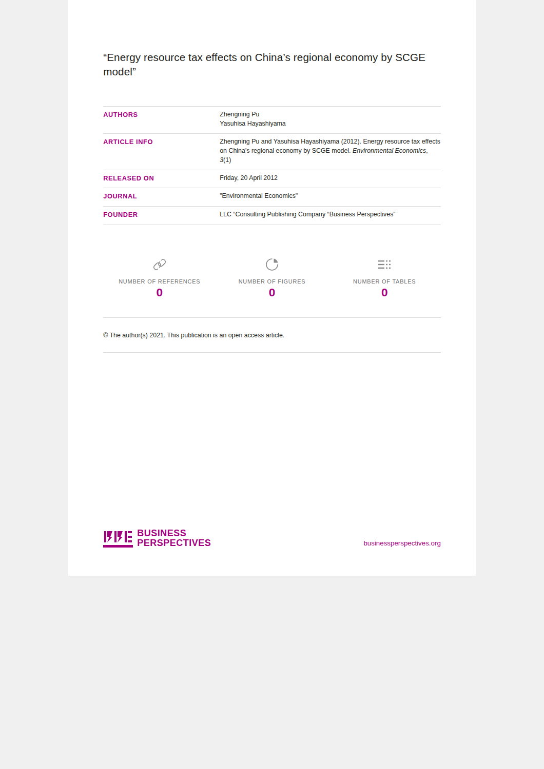“Energy resource tax effects on China’s regional economy by SCGE model”
| AUTHORS | Zhengning Pu Yasuhisa Hayashiyama |
| ARTICLE INFO | Zhengning Pu and Yasuhisa Hayashiyama (2012). Energy resource tax effects on China’s regional economy by SCGE model. Environmental Economics , 3 (1) |
| RELEASED ON | Friday, 20 April 2012 |
| JOURNAL | "Environmental Economics" |
| FOUNDER | LLC “Consulting Publishing Company “Business Perspectives” |
NUMBER OF REFERENCES
0
NUMBER OF FIGURES
0
NUMBER OF TABLES
0
© The author(s) 2021. This publication is an open access article.
BUSINESS PERSPECTIVES
businessperspectives.org